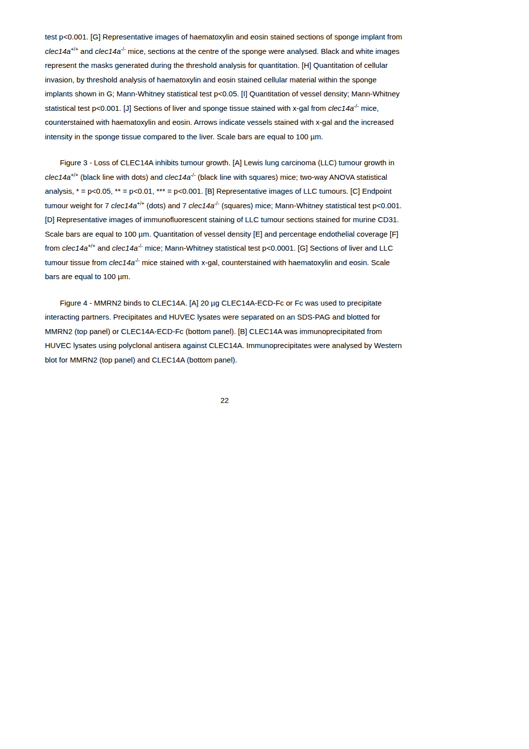test p<0.001. [G] Representative images of haematoxylin and eosin stained sections of sponge implant from clec14a+/+ and clec14a-/- mice, sections at the centre of the sponge were analysed. Black and white images represent the masks generated during the threshold analysis for quantitation. [H] Quantitation of cellular invasion, by threshold analysis of haematoxylin and eosin stained cellular material within the sponge implants shown in G; Mann-Whitney statistical test p<0.05. [I] Quantitation of vessel density; Mann-Whitney statistical test p<0.001. [J] Sections of liver and sponge tissue stained with x-gal from clec14a-/- mice, counterstained with haematoxylin and eosin. Arrows indicate vessels stained with x-gal and the increased intensity in the sponge tissue compared to the liver. Scale bars are equal to 100 µm.
Figure 3 - Loss of CLEC14A inhibits tumour growth. [A] Lewis lung carcinoma (LLC) tumour growth in clec14a+/+ (black line with dots) and clec14a-/- (black line with squares) mice; two-way ANOVA statistical analysis, * = p<0.05, ** = p<0.01, *** = p<0.001. [B] Representative images of LLC tumours. [C] Endpoint tumour weight for 7 clec14a+/+ (dots) and 7 clec14a-/- (squares) mice; Mann-Whitney statistical test p<0.001. [D] Representative images of immunofluorescent staining of LLC tumour sections stained for murine CD31. Scale bars are equal to 100 µm. Quantitation of vessel density [E] and percentage endothelial coverage [F] from clec14a+/+ and clec14a-/- mice; Mann-Whitney statistical test p<0.0001. [G] Sections of liver and LLC tumour tissue from clec14a-/- mice stained with x-gal, counterstained with haematoxylin and eosin. Scale bars are equal to 100 µm.
Figure 4 - MMRN2 binds to CLEC14A. [A] 20 µg CLEC14A-ECD-Fc or Fc was used to precipitate interacting partners. Precipitates and HUVEC lysates were separated on an SDS-PAG and blotted for MMRN2 (top panel) or CLEC14A-ECD-Fc (bottom panel). [B] CLEC14A was immunoprecipitated from HUVEC lysates using polyclonal antisera against CLEC14A. Immunoprecipitates were analysed by Western blot for MMRN2 (top panel) and CLEC14A (bottom panel).
22